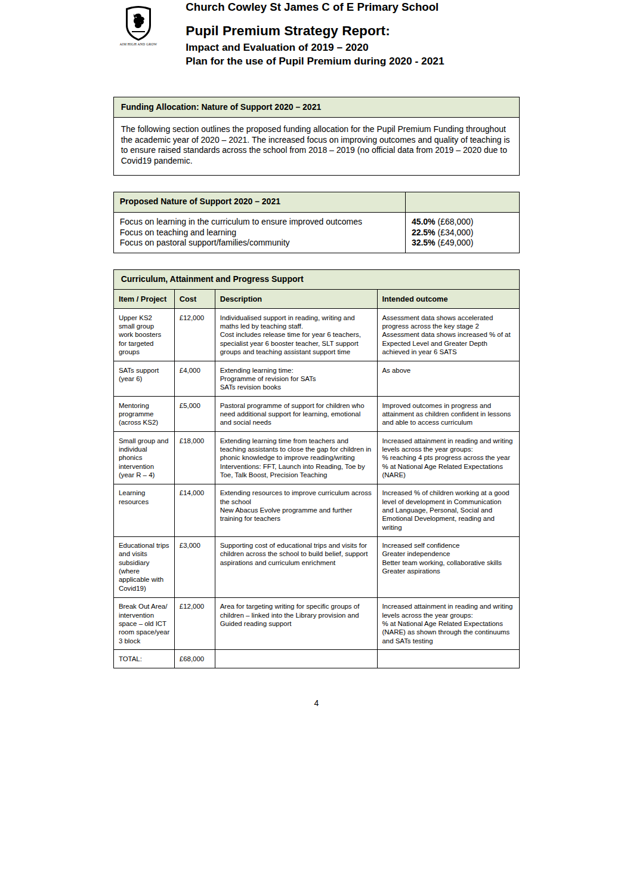AIM HIGH AND GROW
Church Cowley St James C of E Primary School
Pupil Premium Strategy Report:
Impact and Evaluation of 2019 – 2020
Plan for the use of Pupil Premium during 2020 - 2021
Funding Allocation: Nature of Support 2020 – 2021
The following section outlines the proposed funding allocation for the Pupil Premium Funding throughout the academic year of 2020 – 2021. The increased focus on improving outcomes and quality of teaching is to ensure raised standards across the school from 2018 – 2019 (no official data from 2019 – 2020 due to Covid19 pandemic.
| Proposed Nature of Support 2020 – 2021 | |
| Focus on learning in the curriculum to ensure improved outcomes Focus on teaching and learning Focus on pastoral support/families/community | 45.0% (£68,000) 22.5% (£34,000) 32.5% (£49,000) |
Curriculum, Attainment and Progress Support
| Item / Project | Cost | Description | Intended outcome |
| --- | --- | --- | --- |
| Upper KS2 small group work boosters for targeted groups | £12,000 | Individualised support in reading, writing and maths led by teaching staff. Cost includes release time for year 6 teachers, specialist year 6 booster teacher, SLT support groups and teaching assistant support time | Assessment data shows accelerated progress across the key stage 2 Assessment data shows increased % of at Expected Level and Greater Depth achieved in year 6 SATS |
| SATs support (year 6) | £4,000 | Extending learning time: Programme of revision for SATs SATs revision books | As above |
| Mentoring programme (across KS2) | £5,000 | Pastoral programme of support for children who need additional support for learning, emotional and social needs | Improved outcomes in progress and attainment as children confident in lessons and able to access curriculum |
| Small group and individual phonics intervention (year R – 4) | £18,000 | Extending learning time from teachers and teaching assistants to close the gap for children in phonic knowledge to improve reading/writing Interventions: FFT, Launch into Reading, Toe by Toe, Talk Boost, Precision Teaching | Increased attainment in reading and writing levels across the year groups: % reaching 4 pts progress across the year % at National Age Related Expectations (NARE) |
| Learning resources | £14,000 | Extending resources to improve curriculum across the school New Abacus Evolve programme and further training for teachers | Increased % of children working at a good level of development in Communication and Language, Personal, Social and Emotional Development, reading and writing |
| Educational trips and visits subsidiary (where applicable with Covid19) | £3,000 | Supporting cost of educational trips and visits for children across the school to build belief, support aspirations and curriculum enrichment | Increased self confidence Greater independence Better team working, collaborative skills Greater aspirations |
| Break Out Area/ intervention space – old ICT room space/year 3 block | £12,000 | Area for targeting writing for specific groups of children – linked into the Library provision and Guided reading support | Increased attainment in reading and writing levels across the year groups: % at National Age Related Expectations (NARE) as shown through the continuums and SATs testing |
| TOTAL: | £68,000 | | |
4